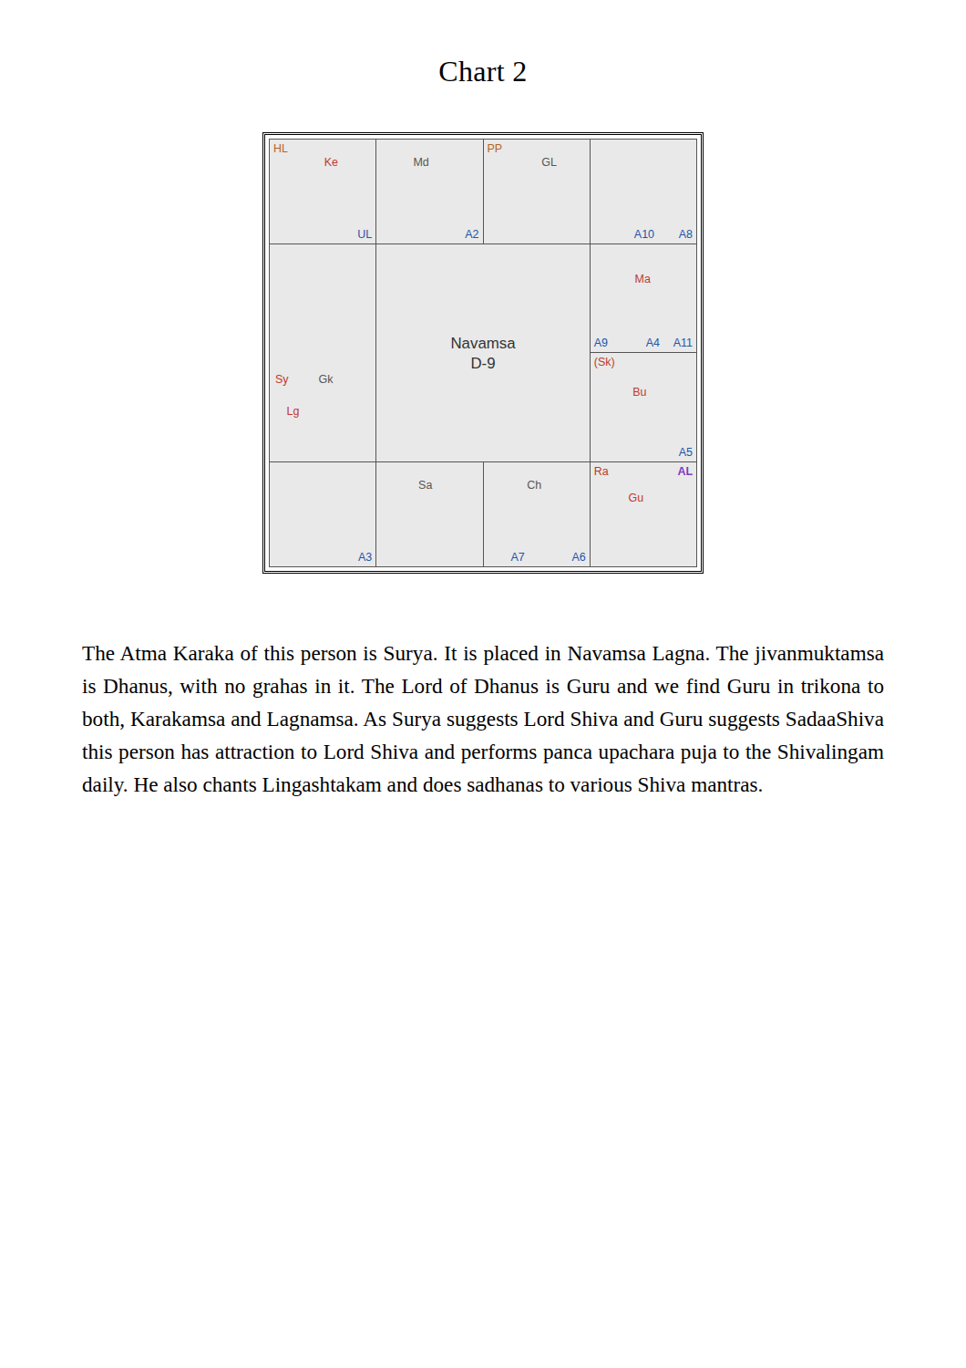Chart 2
| HL Ke UL | Md A2 | PP GL | A10 A8 |
| Sy Gk Lg | Navamsa D-9 | Ma A11 A9 A4 |
| (Sk) Bu A5 |
| A3 | Sa | Ch A7 A6 | Ra AL Gu |
The Atma Karaka of this person is Surya. It is placed in Navamsa Lagna. The jivanmuktamsa is Dhanus, with no grahas in it. The Lord of Dhanus is Guru and we find Guru in trikona to both, Karakamsa and Lagnamsa. As Surya suggests Lord Shiva and Guru suggests SadaaShiva this person has attraction to Lord Shiva and performs panca upachara puja to the Shivalingam daily. He also chants Lingashtakam and does sadhanas to various Shiva mantras.